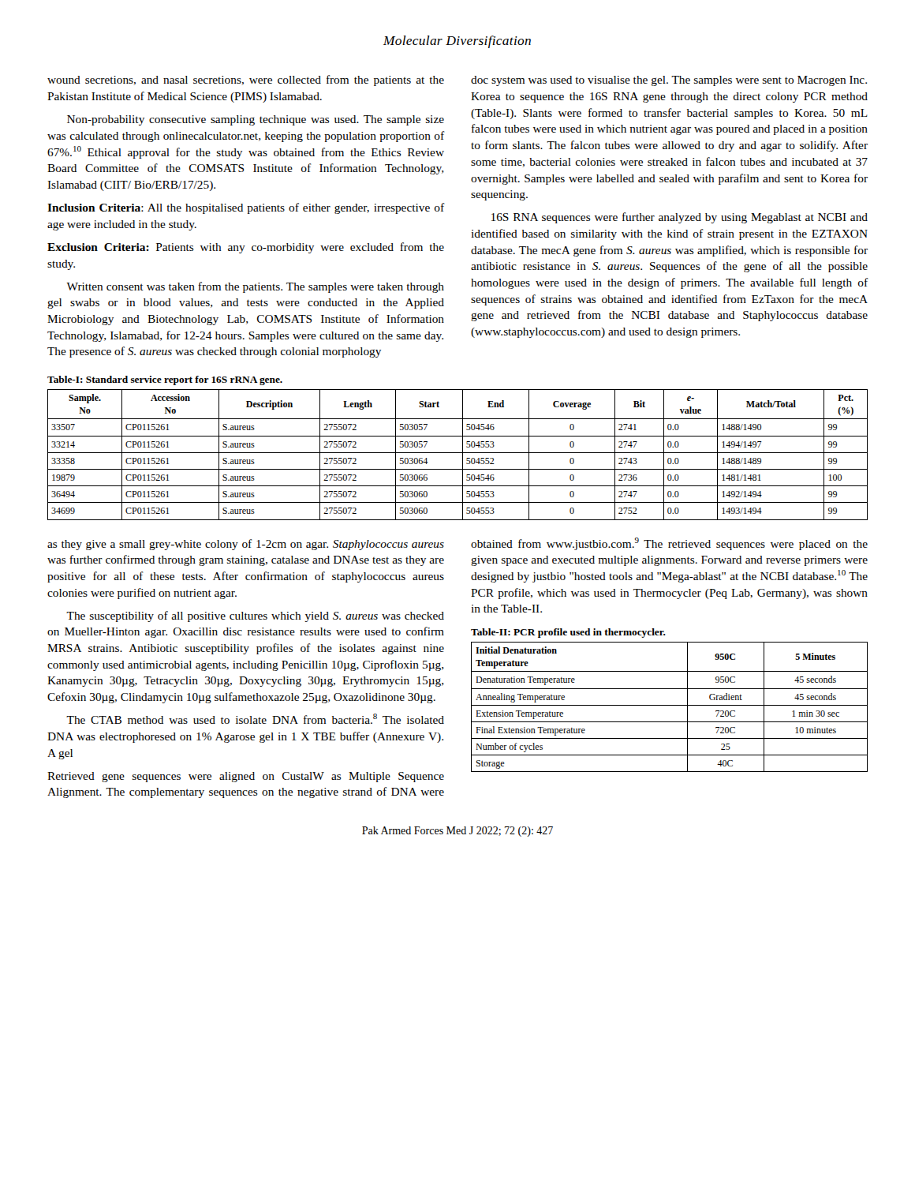Molecular Diversification
wound secretions, and nasal secretions, were collected from the patients at the Pakistan Institute of Medical Science (PIMS) Islamabad.
Non-probability consecutive sampling technique was used. The sample size was calculated through onlinecalculator.net, keeping the population proportion of 67%.10 Ethical approval for the study was obtained from the Ethics Review Board Committee of the COMSATS Institute of Information Technology, Islamabad (CIIT/ Bio/ERB/17/25).
Inclusion Criteria: All the hospitalised patients of either gender, irrespective of age were included in the study.
Exclusion Criteria: Patients with any co-morbidity were excluded from the study.
Written consent was taken from the patients. The samples were taken through gel swabs or in blood values, and tests were conducted in the Applied Microbiology and Biotechnology Lab, COMSATS Institute of Information Technology, Islamabad, for 12-24 hours. Samples were cultured on the same day. The presence of S. aureus was checked through colonial morphology
doc system was used to visualise the gel. The samples were sent to Macrogen Inc. Korea to sequence the 16S RNA gene through the direct colony PCR method (Table-I). Slants were formed to transfer bacterial samples to Korea. 50 mL falcon tubes were used in which nutrient agar was poured and placed in a position to form slants. The falcon tubes were allowed to dry and agar to solidify. After some time, bacterial colonies were streaked in falcon tubes and incubated at 37 overnight. Samples were labelled and sealed with parafilm and sent to Korea for sequencing.
16S RNA sequences were further analyzed by using Megablast at NCBI and identified based on similarity with the kind of strain present in the EZTAXON database. The mecA gene from S. aureus was amplified, which is responsible for antibiotic resistance in S. aureus. Sequences of the gene of all the possible homologues were used in the design of primers. The available full length of sequences of strains was obtained and identified from EzTaxon for the mecA gene and retrieved from the NCBI database and Staphylococcus database (www.staphylococcus.com) and used to design primers.
Table-I: Standard service report for 16S rRNA gene.
| Sample. No | Accession No | Description | Length | Start | End | Coverage | Bit | e- value | Match/Total | Pct. (%) |
| --- | --- | --- | --- | --- | --- | --- | --- | --- | --- | --- |
| 33507 | CP0115261 | S.aureus | 2755072 | 503057 | 504546 | 0 | 2741 | 0.0 | 1488/1490 | 99 |
| 33214 | CP0115261 | S.aureus | 2755072 | 503057 | 504553 | 0 | 2747 | 0.0 | 1494/1497 | 99 |
| 33358 | CP0115261 | S.aureus | 2755072 | 503064 | 504552 | 0 | 2743 | 0.0 | 1488/1489 | 99 |
| 19879 | CP0115261 | S.aureus | 2755072 | 503066 | 504546 | 0 | 2736 | 0.0 | 1481/1481 | 100 |
| 36494 | CP0115261 | S.aureus | 2755072 | 503060 | 504553 | 0 | 2747 | 0.0 | 1492/1494 | 99 |
| 34699 | CP0115261 | S.aureus | 2755072 | 503060 | 504553 | 0 | 2752 | 0.0 | 1493/1494 | 99 |
as they give a small grey-white colony of 1-2cm on agar. Staphylococcus aureus was further confirmed through gram staining, catalase and DNAse test as they are positive for all of these tests. After confirmation of staphylococcus aureus colonies were purified on nutrient agar.
The susceptibility of all positive cultures which yield S. aureus was checked on Mueller-Hinton agar. Oxacillin disc resistance results were used to confirm MRSA strains. Antibiotic susceptibility profiles of the isolates against nine commonly used antimicrobial agents, including Penicillin 10µg, Ciprofloxin 5µg, Kanamycin 30µg, Tetracyclin 30µg, Doxycycling 30µg, Erythromycin 15µg, Cefoxin 30µg, Clindamycin 10µg sulfamethoxazole 25µg, Oxazolidinone 30µg.
The CTAB method was used to isolate DNA from bacteria.8 The isolated DNA was electrophoresed on 1% Agarose gel in 1 X TBE buffer (Annexure V). A gel
Retrieved gene sequences were aligned on CustalW as Multiple Sequence Alignment. The complementary sequences on the negative strand of DNA were obtained from www.justbio.com.9 The retrieved sequences were placed on the given space and executed multiple alignments. Forward and reverse primers were designed by justbio "hosted tools and "Mega-ablast" at the NCBI database.10 The PCR profile, which was used in Thermocycler (Peq Lab, Germany), was shown in the Table-II.
Table-II: PCR profile used in thermocycler.
| Initial Denaturation Temperature | 950C | 5 Minutes |
| --- | --- | --- |
| Denaturation Temperature | 950C | 45 seconds |
| Annealing Temperature | Gradient | 45 seconds |
| Extension Temperature | 720C | 1 min 30 sec |
| Final Extension Temperature | 720C | 10 minutes |
| Number of cycles | 25 | |
| Storage | 40C | |
Pak Armed Forces Med J 2022; 72 (2): 427